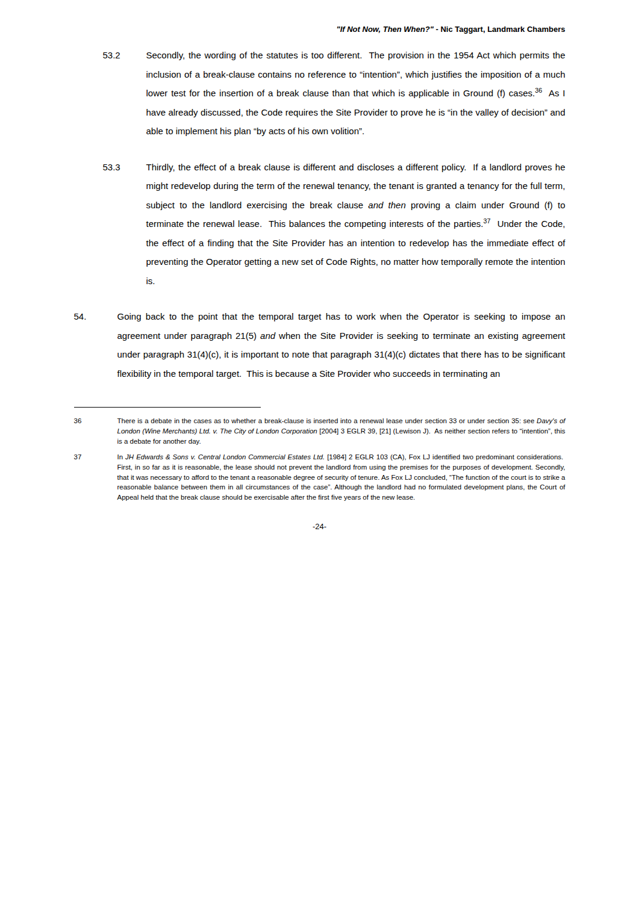"If Not Now, Then When?" - Nic Taggart, Landmark Chambers
53.2
Secondly, the wording of the statutes is too different. The provision in the 1954 Act which permits the inclusion of a break-clause contains no reference to “intention”, which justifies the imposition of a much lower test for the insertion of a break clause than that which is applicable in Ground (f) cases.36 As I have already discussed, the Code requires the Site Provider to prove he is “in the valley of decision” and able to implement his plan “by acts of his own volition”.
53.3
Thirdly, the effect of a break clause is different and discloses a different policy. If a landlord proves he might redevelop during the term of the renewal tenancy, the tenant is granted a tenancy for the full term, subject to the landlord exercising the break clause and then proving a claim under Ground (f) to terminate the renewal lease. This balances the competing interests of the parties.37 Under the Code, the effect of a finding that the Site Provider has an intention to redevelop has the immediate effect of preventing the Operator getting a new set of Code Rights, no matter how temporally remote the intention is.
54.
Going back to the point that the temporal target has to work when the Operator is seeking to impose an agreement under paragraph 21(5) and when the Site Provider is seeking to terminate an existing agreement under paragraph 31(4)(c), it is important to note that paragraph 31(4)(c) dictates that there has to be significant flexibility in the temporal target. This is because a Site Provider who succeeds in terminating an
36
There is a debate in the cases as to whether a break-clause is inserted into a renewal lease under section 33 or under section 35: see Davy's of London (Wine Merchants) Ltd. v. The City of London Corporation [2004] 3 EGLR 39, [21] (Lewison J). As neither section refers to “intention”, this is a debate for another day.
37
In JH Edwards & Sons v. Central London Commercial Estates Ltd. [1984] 2 EGLR 103 (CA), Fox LJ identified two predominant considerations. First, in so far as it is reasonable, the lease should not prevent the landlord from using the premises for the purposes of development. Secondly, that it was necessary to afford to the tenant a reasonable degree of security of tenure. As Fox LJ concluded, “The function of the court is to strike a reasonable balance between them in all circumstances of the case”. Although the landlord had no formulated development plans, the Court of Appeal held that the break clause should be exercisable after the first five years of the new lease.
-24-